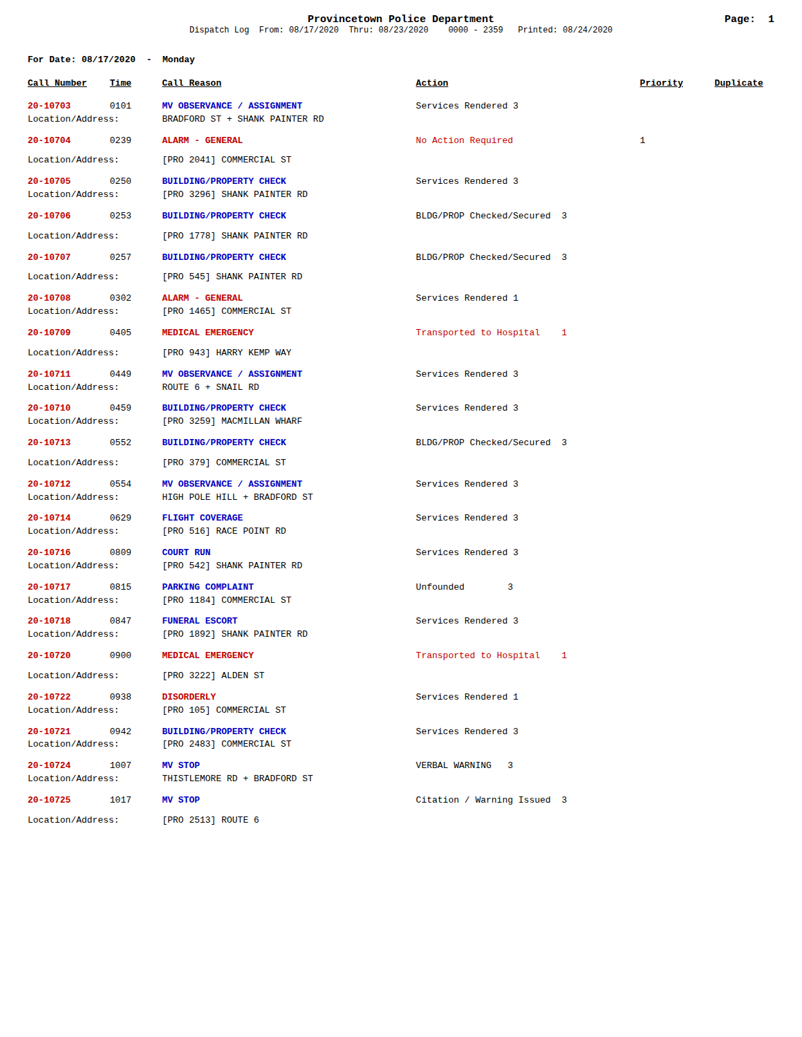Provincetown Police Department Page: 1
Dispatch Log From: 08/17/2020 Thru: 08/23/2020 0000 - 2359 Printed: 08/24/2020
For Date: 08/17/2020 - Monday
| Call Number | Time | Call Reason | Action | Priority | Duplicate |
| 20-10703 | 0101 | MV OBSERVANCE / ASSIGNMENT | Services Rendered 3 | | |
| Location/Address: | BRADFORD ST + SHANK PAINTER RD |
| 20-10704 | 0239 | ALARM - GENERAL | No Action Required | 1 | |
| Location/Address: | [PRO 2041] COMMERCIAL ST |
| 20-10705 | 0250 | BUILDING/PROPERTY CHECK | Services Rendered 3 | | |
| Location/Address: | [PRO 3296] SHANK PAINTER RD |
| 20-10706 | 0253 | BUILDING/PROPERTY CHECK | BLDG/PROP Checked/Secured 3 | | |
| Location/Address: | [PRO 1778] SHANK PAINTER RD |
| 20-10707 | 0257 | BUILDING/PROPERTY CHECK | BLDG/PROP Checked/Secured 3 | | |
| Location/Address: | [PRO 545] SHANK PAINTER RD |
| 20-10708 | 0302 | ALARM - GENERAL | Services Rendered 1 | | |
| Location/Address: | [PRO 1465] COMMERCIAL ST |
| 20-10709 | 0405 | MEDICAL EMERGENCY | Transported to Hospital 1 | | |
| Location/Address: | [PRO 943] HARRY KEMP WAY |
| 20-10711 | 0449 | MV OBSERVANCE / ASSIGNMENT | Services Rendered 3 | | |
| Location/Address: | ROUTE 6 + SNAIL RD |
| 20-10710 | 0459 | BUILDING/PROPERTY CHECK | Services Rendered 3 | | |
| Location/Address: | [PRO 3259] MACMILLAN WHARF |
| 20-10713 | 0552 | BUILDING/PROPERTY CHECK | BLDG/PROP Checked/Secured 3 | | |
| Location/Address: | [PRO 379] COMMERCIAL ST |
| 20-10712 | 0554 | MV OBSERVANCE / ASSIGNMENT | Services Rendered 3 | | |
| Location/Address: | HIGH POLE HILL + BRADFORD ST |
| 20-10714 | 0629 | FLIGHT COVERAGE | Services Rendered 3 | | |
| Location/Address: | [PRO 516] RACE POINT RD |
| 20-10716 | 0809 | COURT RUN | Services Rendered 3 | | |
| Location/Address: | [PRO 542] SHANK PAINTER RD |
| 20-10717 | 0815 | PARKING COMPLAINT | Unfounded 3 | | |
| Location/Address: | [PRO 1184] COMMERCIAL ST |
| 20-10718 | 0847 | FUNERAL ESCORT | Services Rendered 3 | | |
| Location/Address: | [PRO 1892] SHANK PAINTER RD |
| 20-10720 | 0900 | MEDICAL EMERGENCY | Transported to Hospital 1 | | |
| Location/Address: | [PRO 3222] ALDEN ST |
| 20-10722 | 0938 | DISORDERLY | Services Rendered 1 | | |
| Location/Address: | [PRO 105] COMMERCIAL ST |
| 20-10721 | 0942 | BUILDING/PROPERTY CHECK | Services Rendered 3 | | |
| Location/Address: | [PRO 2483] COMMERCIAL ST |
| 20-10724 | 1007 | MV STOP | VERBAL WARNING 3 | | |
| Location/Address: | THISTLEMORE RD + BRADFORD ST |
| 20-10725 | 1017 | MV STOP | Citation / Warning Issued 3 | | |
| Location/Address: | [PRO 2513] ROUTE 6 |